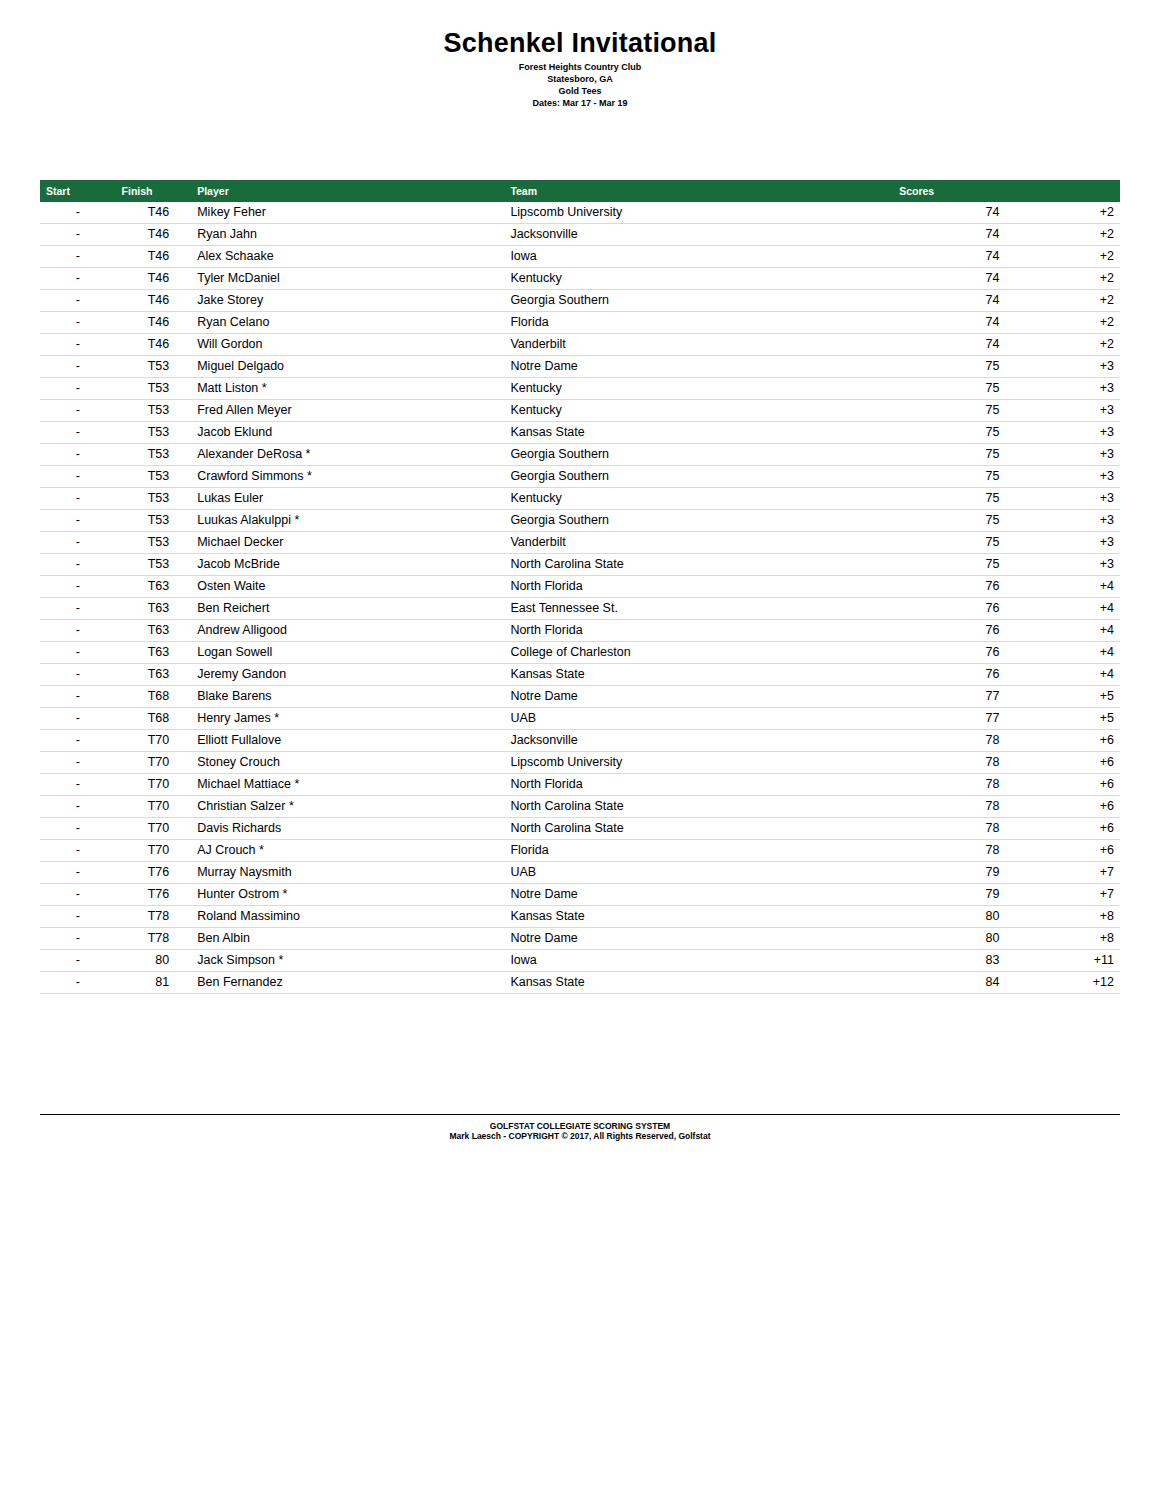Schenkel Invitational
Forest Heights Country Club
Statesboro, GA
Gold Tees
Dates: Mar 17 - Mar 19
| Start | Finish | Player | Team | Scores |
| --- | --- | --- | --- | --- |
| - | T46 | Mikey Feher | Lipscomb University | 74 | +2 |
| - | T46 | Ryan Jahn | Jacksonville | 74 | +2 |
| - | T46 | Alex Schaake | Iowa | 74 | +2 |
| - | T46 | Tyler McDaniel | Kentucky | 74 | +2 |
| - | T46 | Jake Storey | Georgia Southern | 74 | +2 |
| - | T46 | Ryan Celano | Florida | 74 | +2 |
| - | T46 | Will Gordon | Vanderbilt | 74 | +2 |
| - | T53 | Miguel Delgado | Notre Dame | 75 | +3 |
| - | T53 | Matt Liston * | Kentucky | 75 | +3 |
| - | T53 | Fred Allen Meyer | Kentucky | 75 | +3 |
| - | T53 | Jacob Eklund | Kansas State | 75 | +3 |
| - | T53 | Alexander DeRosa * | Georgia Southern | 75 | +3 |
| - | T53 | Crawford Simmons * | Georgia Southern | 75 | +3 |
| - | T53 | Lukas Euler | Kentucky | 75 | +3 |
| - | T53 | Luukas Alakulppi * | Georgia Southern | 75 | +3 |
| - | T53 | Michael Decker | Vanderbilt | 75 | +3 |
| - | T53 | Jacob McBride | North Carolina State | 75 | +3 |
| - | T63 | Osten Waite | North Florida | 76 | +4 |
| - | T63 | Ben Reichert | East Tennessee St. | 76 | +4 |
| - | T63 | Andrew Alligood | North Florida | 76 | +4 |
| - | T63 | Logan Sowell | College of Charleston | 76 | +4 |
| - | T63 | Jeremy Gandon | Kansas State | 76 | +4 |
| - | T68 | Blake Barens | Notre Dame | 77 | +5 |
| - | T68 | Henry James * | UAB | 77 | +5 |
| - | T70 | Elliott Fullalove | Jacksonville | 78 | +6 |
| - | T70 | Stoney Crouch | Lipscomb University | 78 | +6 |
| - | T70 | Michael Mattiace * | North Florida | 78 | +6 |
| - | T70 | Christian Salzer * | North Carolina State | 78 | +6 |
| - | T70 | Davis Richards | North Carolina State | 78 | +6 |
| - | T70 | AJ Crouch * | Florida | 78 | +6 |
| - | T76 | Murray Naysmith | UAB | 79 | +7 |
| - | T76 | Hunter Ostrom * | Notre Dame | 79 | +7 |
| - | T78 | Roland Massimino | Kansas State | 80 | +8 |
| - | T78 | Ben Albin | Notre Dame | 80 | +8 |
| - | 80 | Jack Simpson * | Iowa | 83 | +11 |
| - | 81 | Ben Fernandez | Kansas State | 84 | +12 |
GOLFSTAT COLLEGIATE SCORING SYSTEM
Mark Laesch - COPYRIGHT © 2017, All Rights Reserved, Golfstat